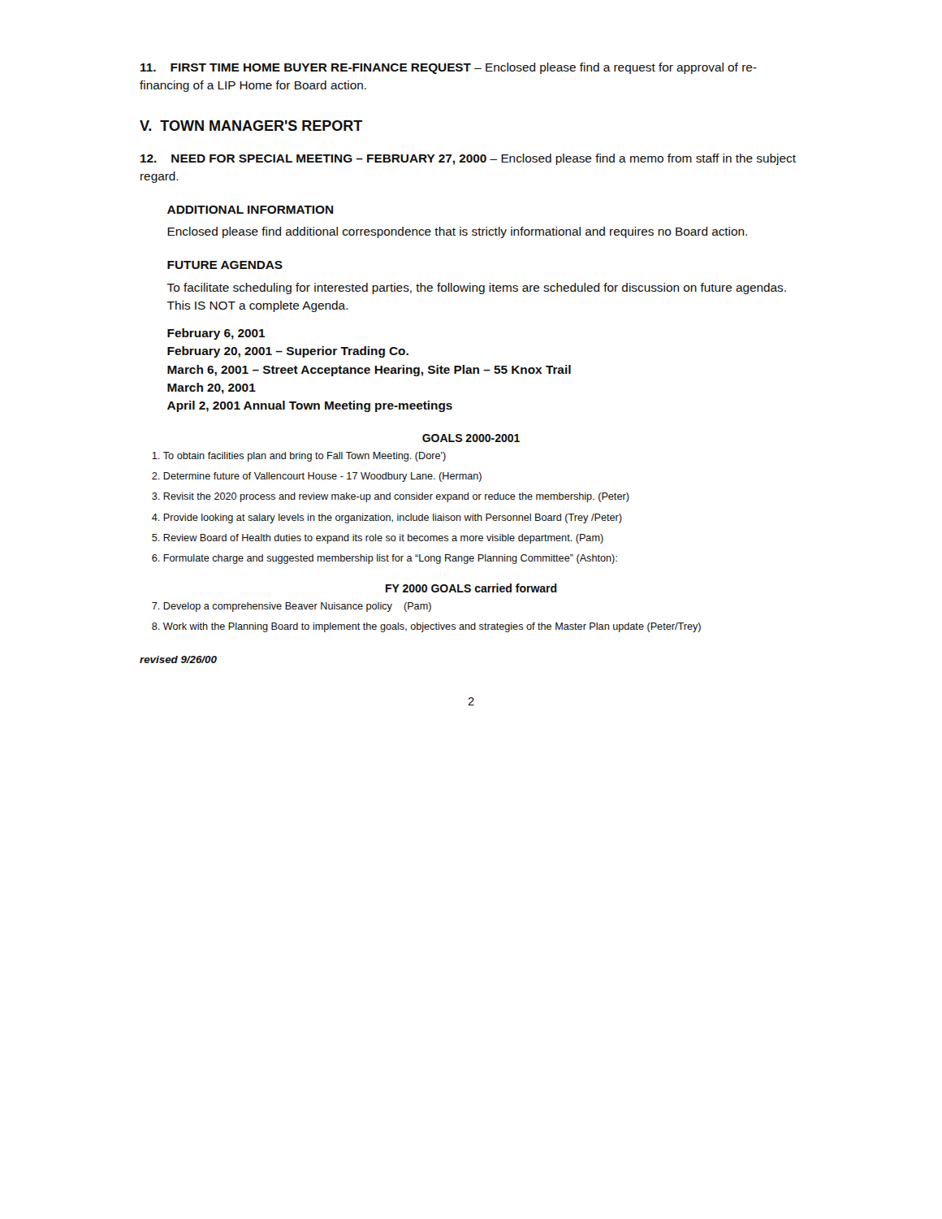11. FIRST TIME HOME BUYER RE-FINANCE REQUEST – Enclosed please find a request for approval of re-financing of a LIP Home for Board action.
V. TOWN MANAGER'S REPORT
12. NEED FOR SPECIAL MEETING – FEBRUARY 27, 2000 – Enclosed please find a memo from staff in the subject regard.
ADDITIONAL INFORMATION
Enclosed please find additional correspondence that is strictly informational and requires no Board action.
FUTURE AGENDAS
To facilitate scheduling for interested parties, the following items are scheduled for discussion on future agendas. This IS NOT a complete Agenda.
February 6, 2001
February 20, 2001 – Superior Trading Co.
March 6, 2001 – Street Acceptance Hearing, Site Plan – 55 Knox Trail
March 20, 2001
April 2, 2001 Annual Town Meeting pre-meetings
GOALS 2000-2001
To obtain facilities plan and bring to Fall Town Meeting. (Dore')
Determine future of Vallencourt House - 17 Woodbury Lane. (Herman)
Revisit the 2020 process and review make-up and consider expand or reduce the membership. (Peter)
Provide looking at salary levels in the organization, include liaison with Personnel Board (Trey /Peter)
Review Board of Health duties to expand its role so it becomes a more visible department. (Pam)
Formulate charge and suggested membership list for a “Long Range Planning Committee” (Ashton):
FY 2000 GOALS carried forward
Develop a comprehensive Beaver Nuisance policy (Pam)
Work with the Planning Board to implement the goals, objectives and strategies of the Master Plan update (Peter/Trey)
revised 9/26/00
2